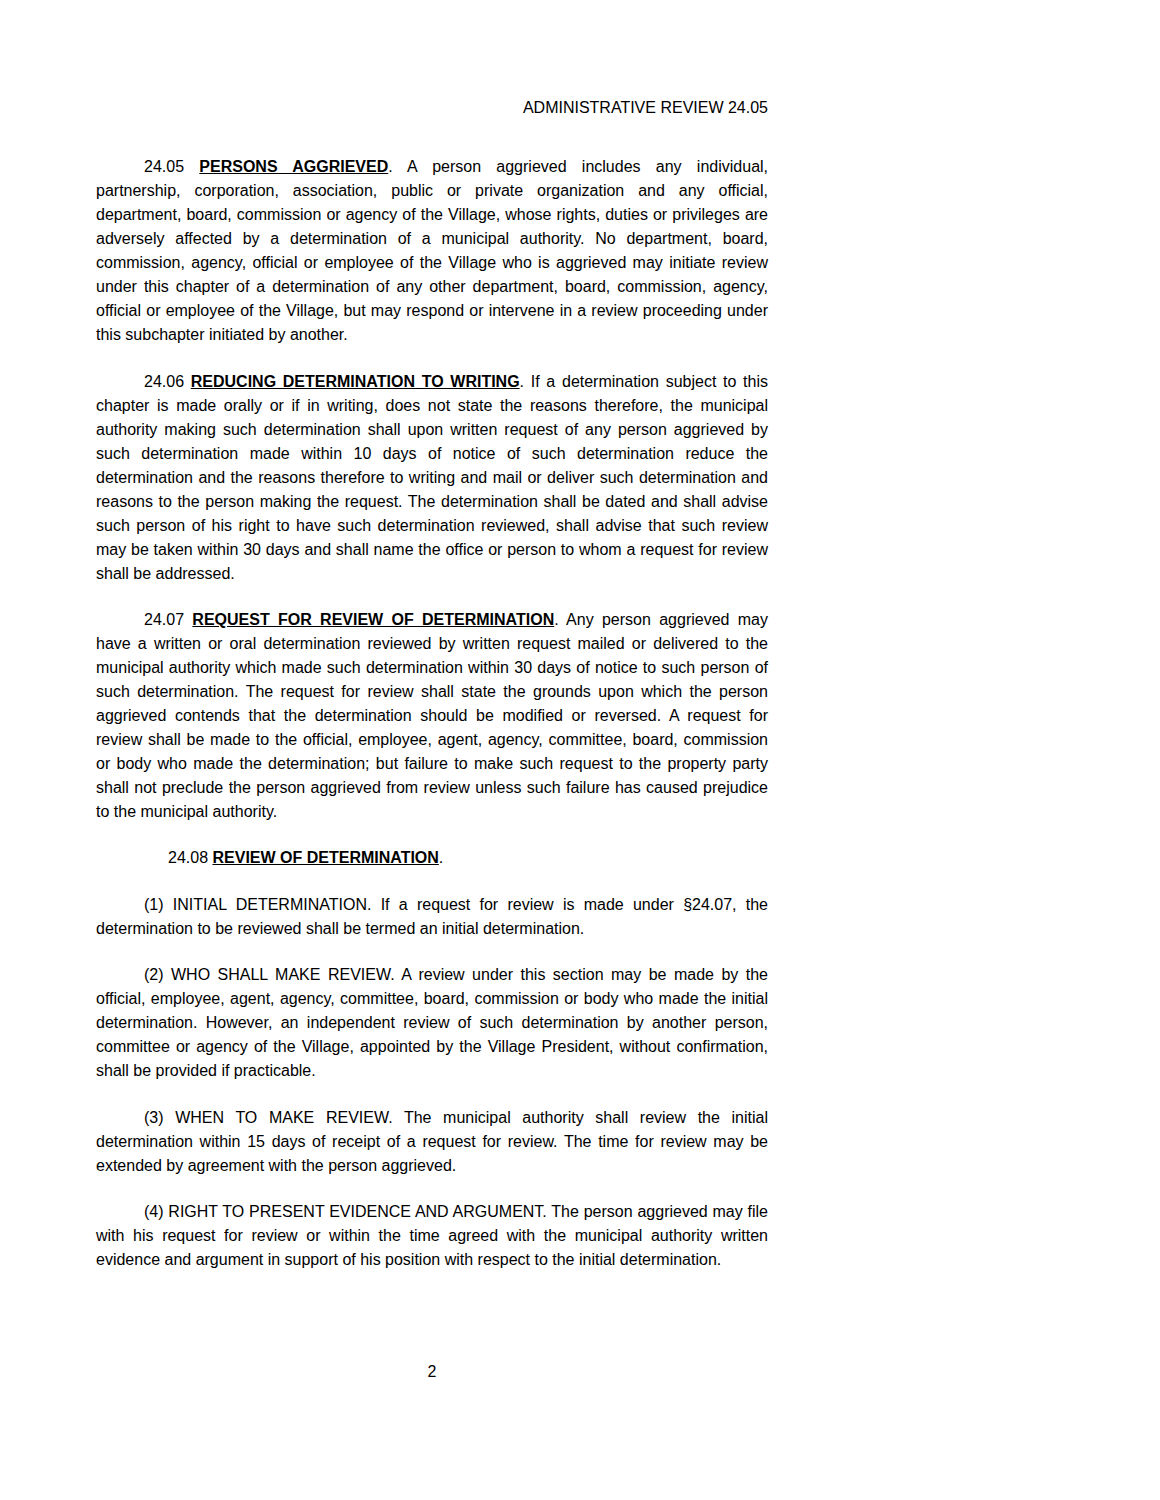ADMINISTRATIVE REVIEW 24.05
24.05 PERSONS AGGRIEVED. A person aggrieved includes any individual, partnership, corporation, association, public or private organization and any official, department, board, commission or agency of the Village, whose rights, duties or privileges are adversely affected by a determination of a municipal authority. No department, board, commission, agency, official or employee of the Village who is aggrieved may initiate review under this chapter of a determination of any other department, board, commission, agency, official or employee of the Village, but may respond or intervene in a review proceeding under this subchapter initiated by another.
24.06 REDUCING DETERMINATION TO WRITING. If a determination subject to this chapter is made orally or if in writing, does not state the reasons therefore, the municipal authority making such determination shall upon written request of any person aggrieved by such determination made within 10 days of notice of such determination reduce the determination and the reasons therefore to writing and mail or deliver such determination and reasons to the person making the request. The determination shall be dated and shall advise such person of his right to have such determination reviewed, shall advise that such review may be taken within 30 days and shall name the office or person to whom a request for review shall be addressed.
24.07 REQUEST FOR REVIEW OF DETERMINATION. Any person aggrieved may have a written or oral determination reviewed by written request mailed or delivered to the municipal authority which made such determination within 30 days of notice to such person of such determination. The request for review shall state the grounds upon which the person aggrieved contends that the determination should be modified or reversed. A request for review shall be made to the official, employee, agent, agency, committee, board, commission or body who made the determination; but failure to make such request to the property party shall not preclude the person aggrieved from review unless such failure has caused prejudice to the municipal authority.
24.08 REVIEW OF DETERMINATION.
(1) INITIAL DETERMINATION. If a request for review is made under §24.07, the determination to be reviewed shall be termed an initial determination.
(2) WHO SHALL MAKE REVIEW. A review under this section may be made by the official, employee, agent, agency, committee, board, commission or body who made the initial determination. However, an independent review of such determination by another person, committee or agency of the Village, appointed by the Village President, without confirmation, shall be provided if practicable.
(3) WHEN TO MAKE REVIEW. The municipal authority shall review the initial determination within 15 days of receipt of a request for review. The time for review may be extended by agreement with the person aggrieved.
(4) RIGHT TO PRESENT EVIDENCE AND ARGUMENT. The person aggrieved may file with his request for review or within the time agreed with the municipal authority written evidence and argument in support of his position with respect to the initial determination.
2